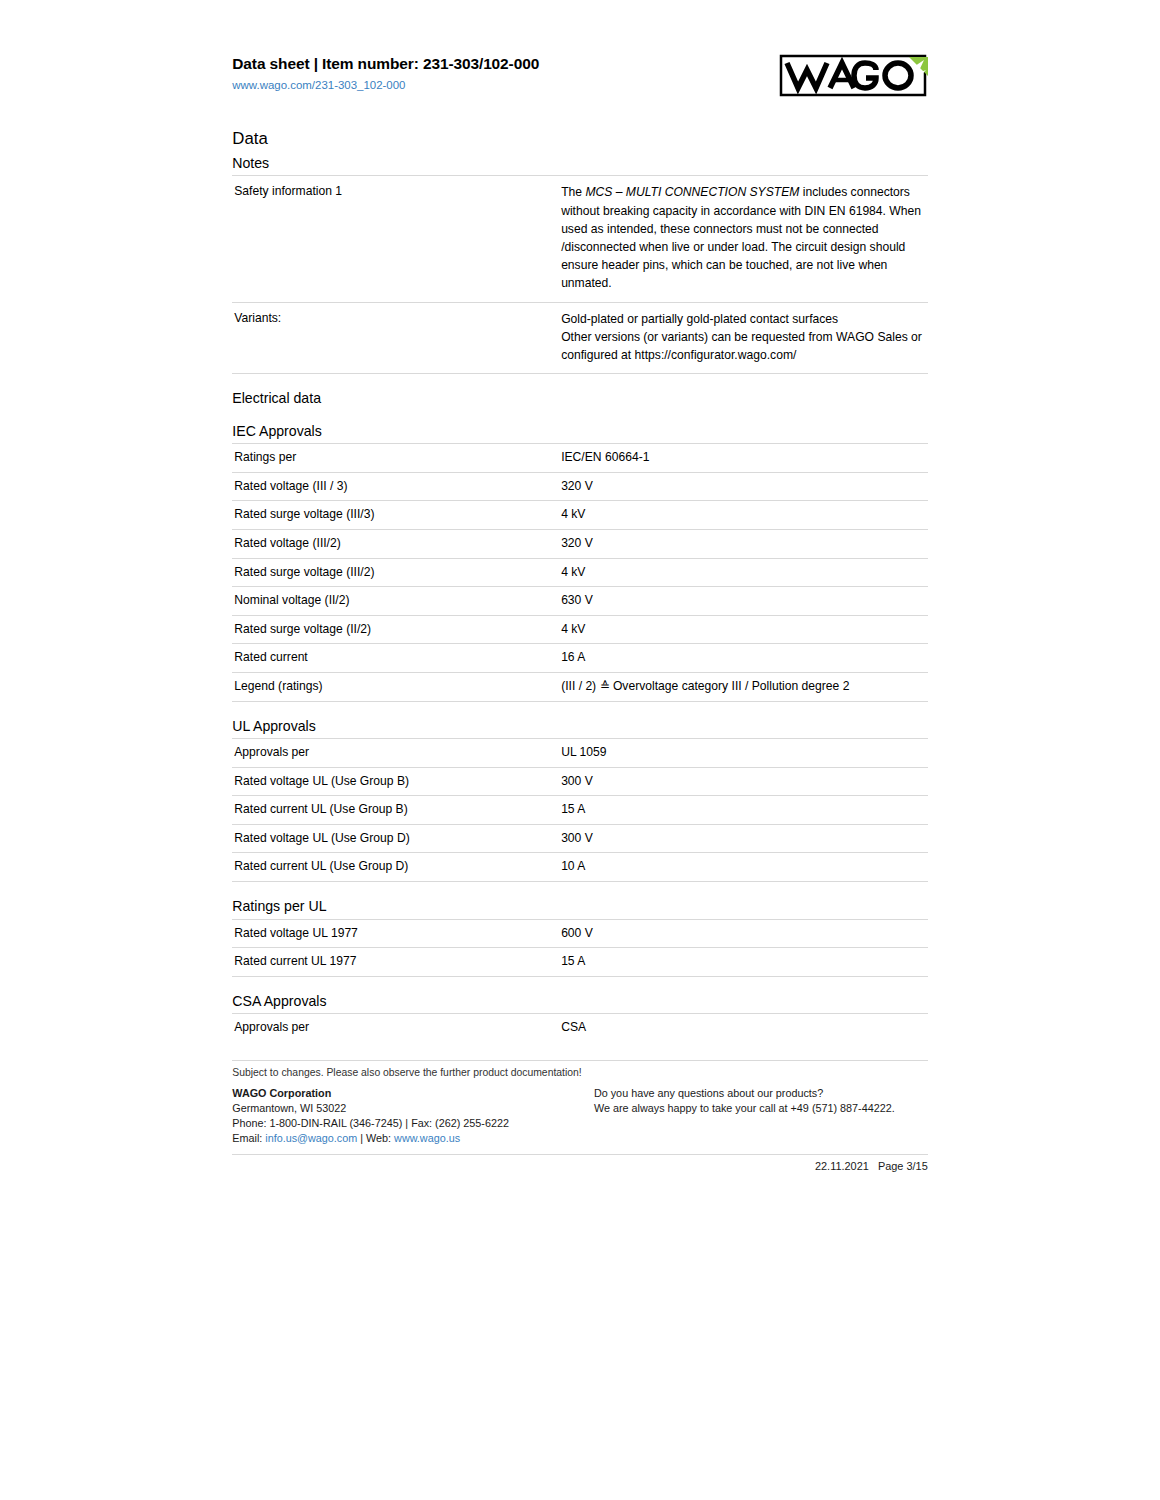Data sheet | Item number: 231-303/102-000
www.wago.com/231-303_102-000
Data
Notes
| Safety information 1 | The MCS – MULTI CONNECTION SYSTEM includes connectors without breaking capacity in accordance with DIN EN 61984. When used as intended, these connectors must not be connected /disconnected when live or under load. The circuit design should ensure header pins, which can be touched, are not live when unmated. |
| Variants: | Gold-plated or partially gold-plated contact surfaces Other versions (or variants) can be requested from WAGO Sales or configured at https://configurator.wago.com/ |
Electrical data
IEC Approvals
| Ratings per | IEC/EN 60664-1 |
| Rated voltage (III / 3) | 320 V |
| Rated surge voltage (III/3) | 4 kV |
| Rated voltage (III/2) | 320 V |
| Rated surge voltage (III/2) | 4 kV |
| Nominal voltage (II/2) | 630 V |
| Rated surge voltage (II/2) | 4 kV |
| Rated current | 16 A |
| Legend (ratings) | (III / 2) ≙ Overvoltage category III / Pollution degree 2 |
UL Approvals
| Approvals per | UL 1059 |
| Rated voltage UL (Use Group B) | 300 V |
| Rated current UL (Use Group B) | 15 A |
| Rated voltage UL (Use Group D) | 300 V |
| Rated current UL (Use Group D) | 10 A |
Ratings per UL
| Rated voltage UL 1977 | 600 V |
| Rated current UL 1977 | 15 A |
CSA Approvals
| Approvals per | CSA |
Subject to changes. Please also observe the further product documentation!
WAGO Corporation
Germantown, WI 53022
Phone: 1-800-DIN-RAIL (346-7245) | Fax: (262) 255-6222
Email: info.us@wago.com | Web: www.wago.us
Do you have any questions about our products?
We are always happy to take your call at +49 (571) 887-44222.
22.11.2021 Page 3/15